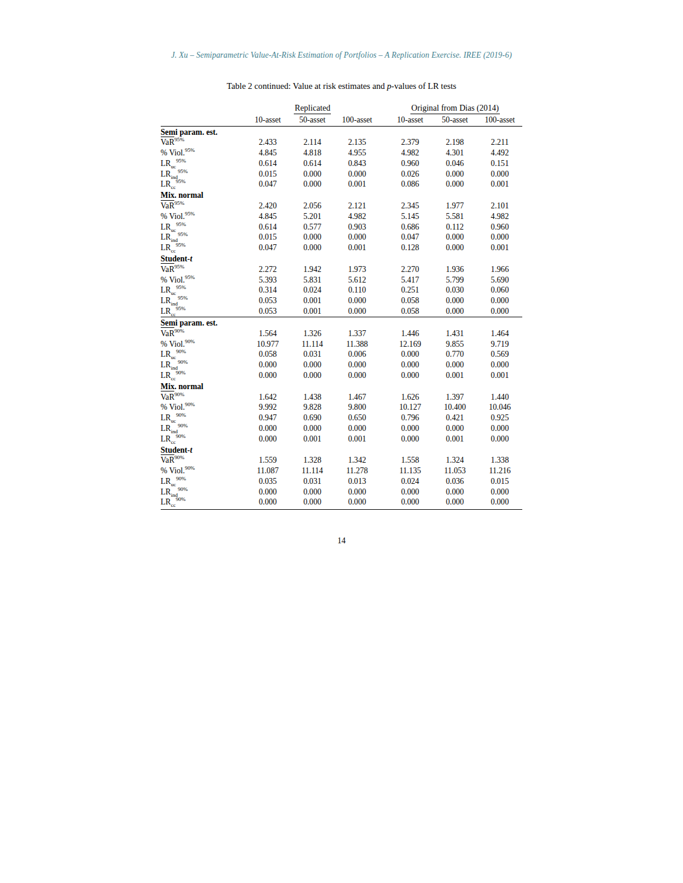J. Xu – Semiparametric Value-At-Risk Estimation of Portfolios – A Replication Exercise. IREE (2019-6)
Table 2 continued: Value at risk estimates and p-values of LR tests
| | Replicated | | Original from Dias (2014) |
| | 10-asset | 50-asset | 100-asset | | 10-asset | 50-asset | 100-asset |
| Semi param. est. | |
| VaR 95% | 2.433 | 2.114 | 2.135 | | 2.379 | 2.198 | 2.211 |
| % Viol. 95% | 4.845 | 4.818 | 4.955 | | 4.982 | 4.301 | 4.492 |
| LR uc 95% | 0.614 | 0.614 | 0.843 | | 0.960 | 0.046 | 0.151 |
| LR ind 95% | 0.015 | 0.000 | 0.000 | | 0.026 | 0.000 | 0.000 |
| LR cc 95% | 0.047 | 0.000 | 0.001 | | 0.086 | 0.000 | 0.001 |
| Mix. normal | |
| VaR 95% | 2.420 | 2.056 | 2.121 | | 2.345 | 1.977 | 2.101 |
| % Viol. 95% | 4.845 | 5.201 | 4.982 | | 5.145 | 5.581 | 4.982 |
| LR uc 95% | 0.614 | 0.577 | 0.903 | | 0.686 | 0.112 | 0.960 |
| LR ind 95% | 0.015 | 0.000 | 0.000 | | 0.047 | 0.000 | 0.000 |
| LR cc 95% | 0.047 | 0.000 | 0.001 | | 0.128 | 0.000 | 0.001 |
| Student- t | |
| VaR 95% | 2.272 | 1.942 | 1.973 | | 2.270 | 1.936 | 1.966 |
| % Viol. 95% | 5.393 | 5.831 | 5.612 | | 5.417 | 5.799 | 5.690 |
| LR uc 95% | 0.314 | 0.024 | 0.110 | | 0.251 | 0.030 | 0.060 |
| LR ind 95% | 0.053 | 0.001 | 0.000 | | 0.058 | 0.000 | 0.000 |
| LR cc 95% | 0.053 | 0.001 | 0.000 | | 0.058 | 0.000 | 0.000 |
| Semi param. est. | |
| VaR 90% | 1.564 | 1.326 | 1.337 | | 1.446 | 1.431 | 1.464 |
| % Viol. 90% | 10.977 | 11.114 | 11.388 | | 12.169 | 9.855 | 9.719 |
| LR uc 90% | 0.058 | 0.031 | 0.006 | | 0.000 | 0.770 | 0.569 |
| LR ind 90% | 0.000 | 0.000 | 0.000 | | 0.000 | 0.000 | 0.000 |
| LR cc 90% | 0.000 | 0.000 | 0.000 | | 0.000 | 0.001 | 0.001 |
| Mix. normal | |
| VaR 90% | 1.642 | 1.438 | 1.467 | | 1.626 | 1.397 | 1.440 |
| % Viol. 90% | 9.992 | 9.828 | 9.800 | | 10.127 | 10.400 | 10.046 |
| LR uc 90% | 0.947 | 0.690 | 0.650 | | 0.796 | 0.421 | 0.925 |
| LR ind 90% | 0.000 | 0.000 | 0.000 | | 0.000 | 0.000 | 0.000 |
| LR cc 90% | 0.000 | 0.001 | 0.001 | | 0.000 | 0.001 | 0.000 |
| Student- t | |
| VaR 90% | 1.559 | 1.328 | 1.342 | | 1.558 | 1.324 | 1.338 |
| % Viol. 90% | 11.087 | 11.114 | 11.278 | | 11.135 | 11.053 | 11.216 |
| LR uc 90% | 0.035 | 0.031 | 0.013 | | 0.024 | 0.036 | 0.015 |
| LR ind 90% | 0.000 | 0.000 | 0.000 | | 0.000 | 0.000 | 0.000 |
| LR cc 90% | 0.000 | 0.000 | 0.000 | | 0.000 | 0.000 | 0.000 |
14